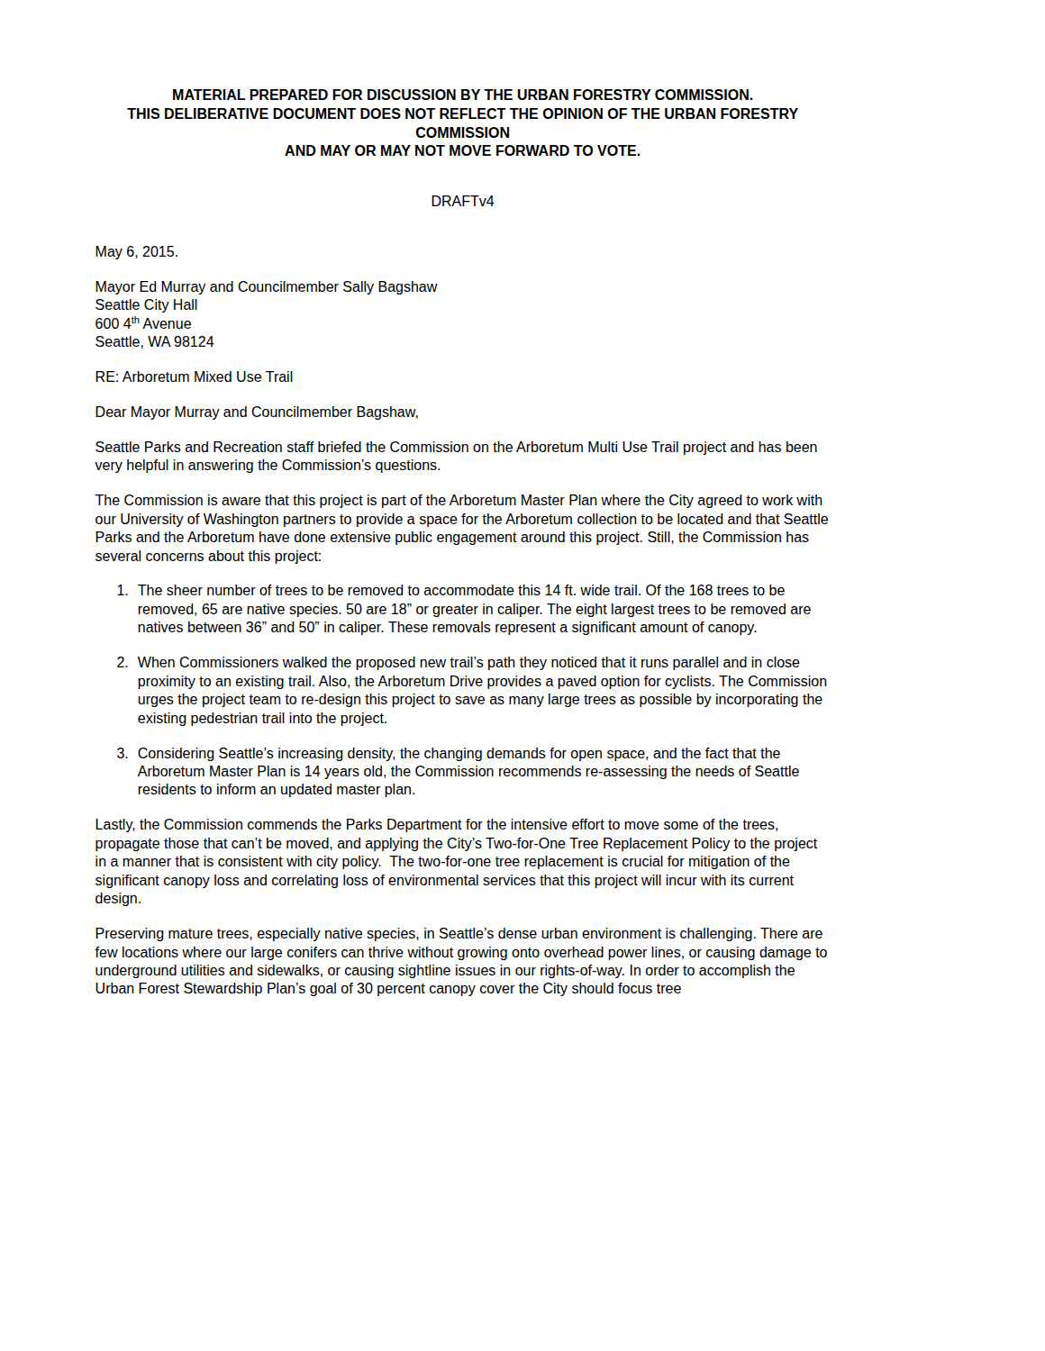MATERIAL PREPARED FOR DISCUSSION BY THE URBAN FORESTRY COMMISSION.
THIS DELIBERATIVE DOCUMENT DOES NOT REFLECT THE OPINION OF THE URBAN FORESTRY COMMISSION
AND MAY OR MAY NOT MOVE FORWARD TO VOTE.
DRAFTv4
May 6, 2015.
Mayor Ed Murray and Councilmember Sally Bagshaw
Seattle City Hall
600 4th Avenue
Seattle, WA 98124
RE: Arboretum Mixed Use Trail
Dear Mayor Murray and Councilmember Bagshaw,
Seattle Parks and Recreation staff briefed the Commission on the Arboretum Multi Use Trail project and has been very helpful in answering the Commission’s questions.
The Commission is aware that this project is part of the Arboretum Master Plan where the City agreed to work with our University of Washington partners to provide a space for the Arboretum collection to be located and that Seattle Parks and the Arboretum have done extensive public engagement around this project. Still, the Commission has several concerns about this project:
The sheer number of trees to be removed to accommodate this 14 ft. wide trail. Of the 168 trees to be removed, 65 are native species. 50 are 18” or greater in caliper. The eight largest trees to be removed are natives between 36” and 50” in caliper. These removals represent a significant amount of canopy.
When Commissioners walked the proposed new trail’s path they noticed that it runs parallel and in close proximity to an existing trail. Also, the Arboretum Drive provides a paved option for cyclists. The Commission urges the project team to re-design this project to save as many large trees as possible by incorporating the existing pedestrian trail into the project.
Considering Seattle’s increasing density, the changing demands for open space, and the fact that the Arboretum Master Plan is 14 years old, the Commission recommends re-assessing the needs of Seattle residents to inform an updated master plan.
Lastly, the Commission commends the Parks Department for the intensive effort to move some of the trees, propagate those that can’t be moved, and applying the City’s Two-for-One Tree Replacement Policy to the project in a manner that is consistent with city policy. The two-for-one tree replacement is crucial for mitigation of the significant canopy loss and correlating loss of environmental services that this project will incur with its current design.
Preserving mature trees, especially native species, in Seattle’s dense urban environment is challenging. There are few locations where our large conifers can thrive without growing onto overhead power lines, or causing damage to underground utilities and sidewalks, or causing sightline issues in our rights-of-way. In order to accomplish the Urban Forest Stewardship Plan’s goal of 30 percent canopy cover the City should focus tree